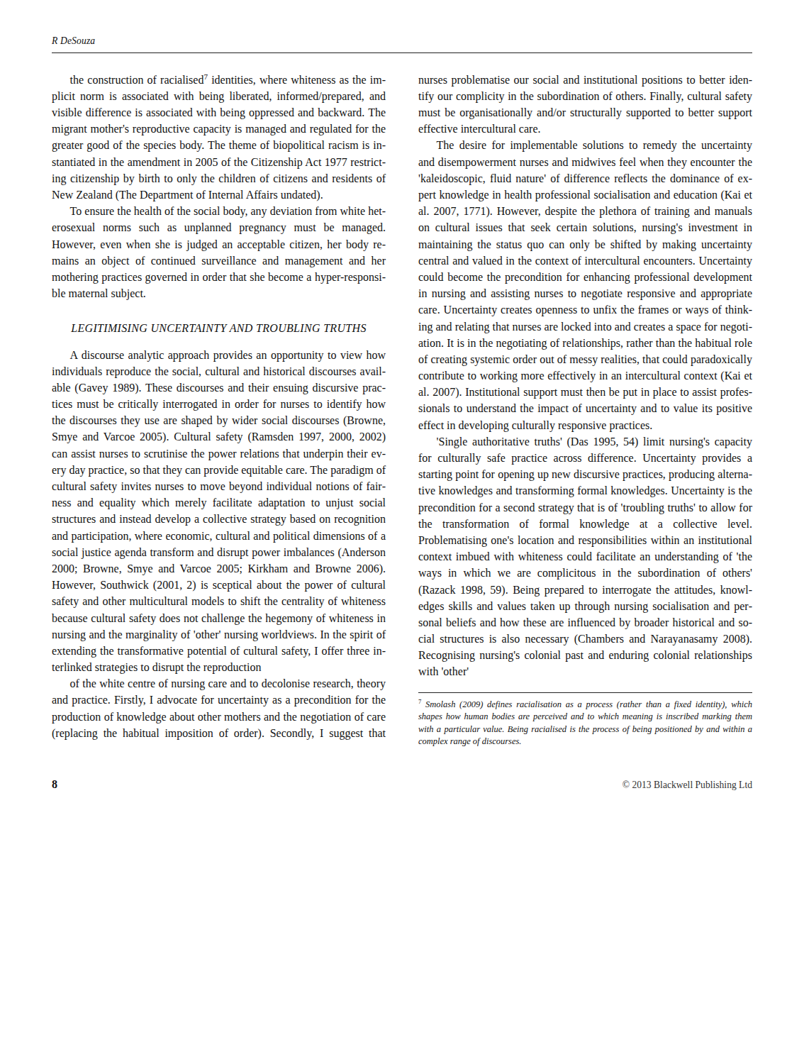R DeSouza
the construction of racialised7 identities, where whiteness as the implicit norm is associated with being liberated, informed/prepared, and visible difference is associated with being oppressed and backward. The migrant mother's reproductive capacity is managed and regulated for the greater good of the species body. The theme of biopolitical racism is instantiated in the amendment in 2005 of the Citizenship Act 1977 restricting citizenship by birth to only the children of citizens and residents of New Zealand (The Department of Internal Affairs undated).
To ensure the health of the social body, any deviation from white heterosexual norms such as unplanned pregnancy must be managed. However, even when she is judged an acceptable citizen, her body remains an object of continued surveillance and management and her mothering practices governed in order that she become a hyper-responsible maternal subject.
LEGITIMISING UNCERTAINTY AND TROUBLING TRUTHS
A discourse analytic approach provides an opportunity to view how individuals reproduce the social, cultural and historical discourses available (Gavey 1989). These discourses and their ensuing discursive practices must be critically interrogated in order for nurses to identify how the discourses they use are shaped by wider social discourses (Browne, Smye and Varcoe 2005). Cultural safety (Ramsden 1997, 2000, 2002) can assist nurses to scrutinise the power relations that underpin their every day practice, so that they can provide equitable care. The paradigm of cultural safety invites nurses to move beyond individual notions of fairness and equality which merely facilitate adaptation to unjust social structures and instead develop a collective strategy based on recognition and participation, where economic, cultural and political dimensions of a social justice agenda transform and disrupt power imbalances (Anderson 2000; Browne, Smye and Varcoe 2005; Kirkham and Browne 2006). However, Southwick (2001, 2) is sceptical about the power of cultural safety and other multicultural models to shift the centrality of whiteness because cultural safety does not challenge the hegemony of whiteness in nursing and the marginality of 'other' nursing worldviews. In the spirit of extending the transformative potential of cultural safety, I offer three interlinked strategies to disrupt the reproduction
of the white centre of nursing care and to decolonise research, theory and practice. Firstly, I advocate for uncertainty as a precondition for the production of knowledge about other mothers and the negotiation of care (replacing the habitual imposition of order). Secondly, I suggest that nurses problematise our social and institutional positions to better identify our complicity in the subordination of others. Finally, cultural safety must be organisationally and/or structurally supported to better support effective intercultural care.
The desire for implementable solutions to remedy the uncertainty and disempowerment nurses and midwives feel when they encounter the 'kaleidoscopic, fluid nature' of difference reflects the dominance of expert knowledge in health professional socialisation and education (Kai et al. 2007, 1771). However, despite the plethora of training and manuals on cultural issues that seek certain solutions, nursing's investment in maintaining the status quo can only be shifted by making uncertainty central and valued in the context of intercultural encounters. Uncertainty could become the precondition for enhancing professional development in nursing and assisting nurses to negotiate responsive and appropriate care. Uncertainty creates openness to unfix the frames or ways of thinking and relating that nurses are locked into and creates a space for negotiation. It is in the negotiating of relationships, rather than the habitual role of creating systemic order out of messy realities, that could paradoxically contribute to working more effectively in an intercultural context (Kai et al. 2007). Institutional support must then be put in place to assist professionals to understand the impact of uncertainty and to value its positive effect in developing culturally responsive practices.
'Single authoritative truths' (Das 1995, 54) limit nursing's capacity for culturally safe practice across difference. Uncertainty provides a starting point for opening up new discursive practices, producing alternative knowledges and transforming formal knowledges. Uncertainty is the precondition for a second strategy that is of 'troubling truths' to allow for the transformation of formal knowledge at a collective level. Problematising one's location and responsibilities within an institutional context imbued with whiteness could facilitate an understanding of 'the ways in which we are complicitous in the subordination of others' (Razack 1998, 59). Being prepared to interrogate the attitudes, knowledges skills and values taken up through nursing socialisation and personal beliefs and how these are influenced by broader historical and social structures is also necessary (Chambers and Narayanasamy 2008). Recognising nursing's colonial past and enduring colonial relationships with 'other'
7 Smolash (2009) defines racialisation as a process (rather than a fixed identity), which shapes how human bodies are perceived and to which meaning is inscribed marking them with a particular value. Being racialised is the process of being positioned by and within a complex range of discourses.
8 © 2013 Blackwell Publishing Ltd